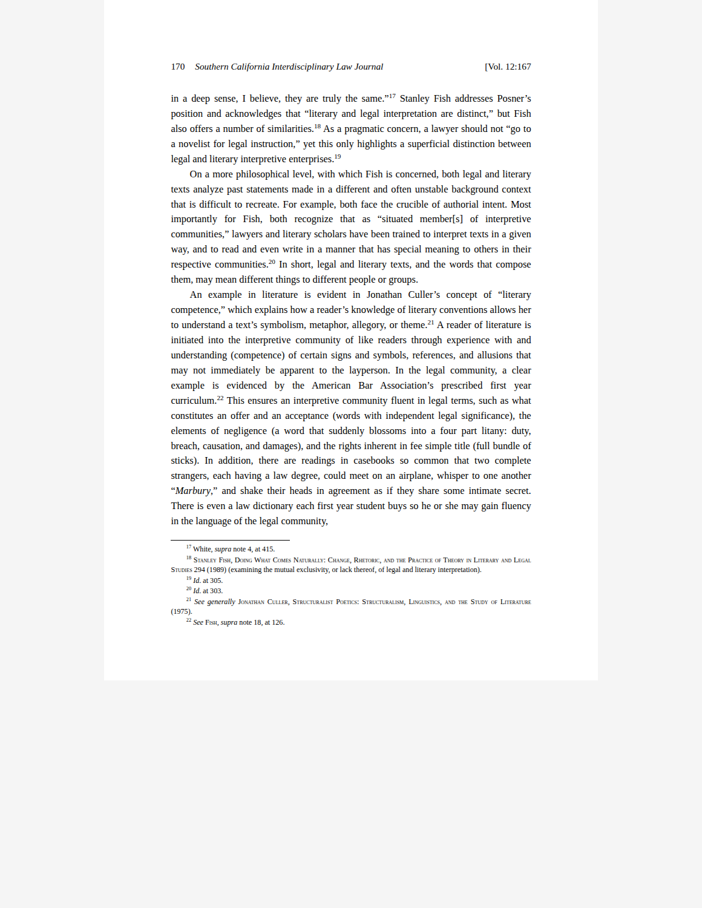170 Southern California Interdisciplinary Law Journal [Vol. 12:167
in a deep sense, I believe, they are truly the same.”17 Stanley Fish addresses Posner’s position and acknowledges that “literary and legal interpretation are distinct,” but Fish also offers a number of similarities.18 As a pragmatic concern, a lawyer should not “go to a novelist for legal instruction,” yet this only highlights a superficial distinction between legal and literary interpretive enterprises.19
On a more philosophical level, with which Fish is concerned, both legal and literary texts analyze past statements made in a different and often unstable background context that is difficult to recreate. For example, both face the crucible of authorial intent. Most importantly for Fish, both recognize that as “situated member[s] of interpretive communities,” lawyers and literary scholars have been trained to interpret texts in a given way, and to read and even write in a manner that has special meaning to others in their respective communities.20 In short, legal and literary texts, and the words that compose them, may mean different things to different people or groups.
An example in literature is evident in Jonathan Culler’s concept of “literary competence,” which explains how a reader’s knowledge of literary conventions allows her to understand a text’s symbolism, metaphor, allegory, or theme.21 A reader of literature is initiated into the interpretive community of like readers through experience with and understanding (competence) of certain signs and symbols, references, and allusions that may not immediately be apparent to the layperson. In the legal community, a clear example is evidenced by the American Bar Association’s prescribed first year curriculum.22 This ensures an interpretive community fluent in legal terms, such as what constitutes an offer and an acceptance (words with independent legal significance), the elements of negligence (a word that suddenly blossoms into a four part litany: duty, breach, causation, and damages), and the rights inherent in fee simple title (full bundle of sticks). In addition, there are readings in casebooks so common that two complete strangers, each having a law degree, could meet on an airplane, whisper to one another “Marbury,” and shake their heads in agreement as if they share some intimate secret. There is even a law dictionary each first year student buys so he or she may gain fluency in the language of the legal community,
17 White, supra note 4, at 415.
18 Stanley Fish, Doing What Comes Naturally: Change, Rhetoric, and the Practice of Theory in Literary and Legal Studies 294 (1989) (examining the mutual exclusivity, or lack thereof, of legal and literary interpretation).
19 Id. at 305.
20 Id. at 303.
21 See generally Jonathan Culler, Structuralist Poetics: Structuralism, Linguistics, and the Study of Literature (1975).
22 See Fish, supra note 18, at 126.